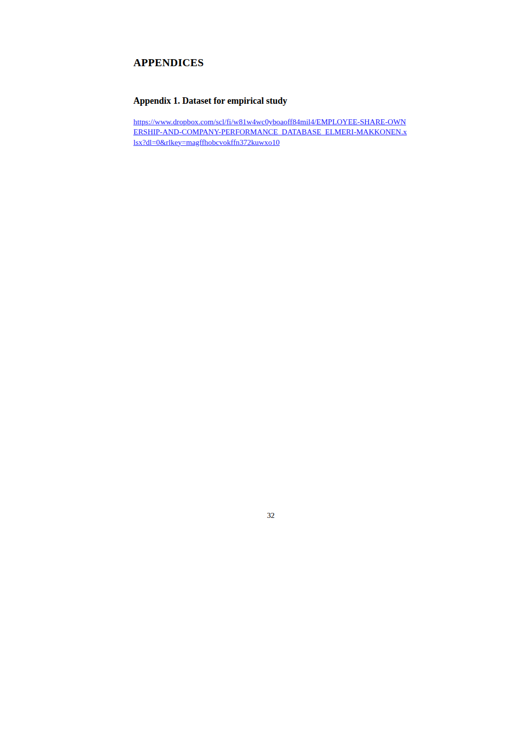APPENDICES
Appendix 1. Dataset for empirical study
https://www.dropbox.com/scl/fi/w81w4wc0yboaoff84mil4/EMPLOYEE-SHARE-OWNERSHIP-AND-COMPANY-PERFORMANCE_DATABASE_ELMERI-MAKKONEN.xlsx?dl=0&rlkey=magffhobcvokffn372kuwxo10
32